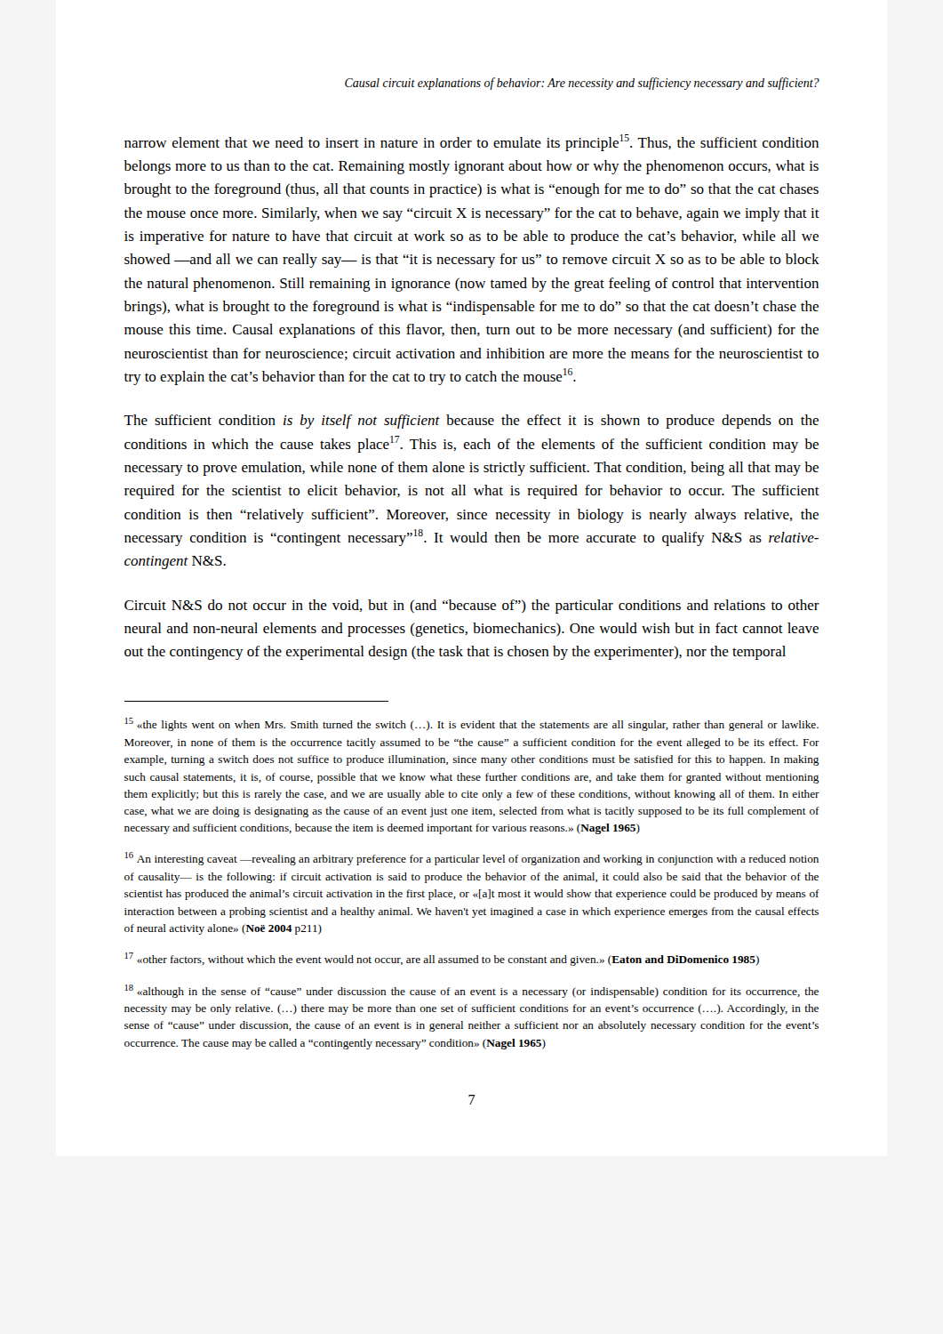Causal circuit explanations of behavior: Are necessity and sufficiency necessary and sufficient?
narrow element that we need to insert in nature in order to emulate its principle15. Thus, the sufficient condition belongs more to us than to the cat. Remaining mostly ignorant about how or why the phenomenon occurs, what is brought to the foreground (thus, all that counts in practice) is what is “enough for me to do” so that the cat chases the mouse once more. Similarly, when we say “circuit X is necessary” for the cat to behave, again we imply that it is imperative for nature to have that circuit at work so as to be able to produce the cat’s behavior, while all we showed —and all we can really say— is that “it is necessary for us” to remove circuit X so as to be able to block the natural phenomenon. Still remaining in ignorance (now tamed by the great feeling of control that intervention brings), what is brought to the foreground is what is “indispensable for me to do” so that the cat doesn’t chase the mouse this time. Causal explanations of this flavor, then, turn out to be more necessary (and sufficient) for the neuroscientist than for neuroscience; circuit activation and inhibition are more the means for the neuroscientist to try to explain the cat’s behavior than for the cat to try to catch the mouse16.
The sufficient condition is by itself not sufficient because the effect it is shown to produce depends on the conditions in which the cause takes place17. This is, each of the elements of the sufficient condition may be necessary to prove emulation, while none of them alone is strictly sufficient. That condition, being all that may be required for the scientist to elicit behavior, is not all what is required for behavior to occur. The sufficient condition is then “relatively sufficient”. Moreover, since necessity in biology is nearly always relative, the necessary condition is “contingent necessary”18. It would then be more accurate to qualify N&S as relative-contingent N&S.
Circuit N&S do not occur in the void, but in (and “because of”) the particular conditions and relations to other neural and non-neural elements and processes (genetics, biomechanics). One would wish but in fact cannot leave out the contingency of the experimental design (the task that is chosen by the experimenter), nor the temporal
15«the lights went on when Mrs. Smith turned the switch (…). It is evident that the statements are all singular, rather than general or lawlike. Moreover, in none of them is the occurrence tacitly assumed to be “the cause” a sufficient condition for the event alleged to be its effect. For example, turning a switch does not suffice to produce illumination, since many other conditions must be satisfied for this to happen. In making such causal statements, it is, of course, possible that we know what these further conditions are, and take them for granted without mentioning them explicitly; but this is rarely the case, and we are usually able to cite only a few of these conditions, without knowing all of them. In either case, what we are doing is designating as the cause of an event just one item, selected from what is tacitly supposed to be its full complement of necessary and sufficient conditions, because the item is deemed important for various reasons.» (Nagel 1965)
16 An interesting caveat —revealing an arbitrary preference for a particular level of organization and working in conjunction with a reduced notion of causality— is the following: if circuit activation is said to produce the behavior of the animal, it could also be said that the behavior of the scientist has produced the animal’s circuit activation in the first place, or «[a]t most it would show that experience could be produced by means of interaction between a probing scientist and a healthy animal. We haven't yet imagined a case in which experience emerges from the causal effects of neural activity alone» (Noë 2004 p211)
17«other factors, without which the event would not occur, are all assumed to be constant and given.» (Eaton and DiDomenico 1985)
18«although in the sense of “cause” under discussion the cause of an event is a necessary (or indispensable) condition for its occurrence, the necessity may be only relative. (…) there may be more than one set of sufficient conditions for an event’s occurrence (….). Accordingly, in the sense of “cause” under discussion, the cause of an event is in general neither a sufficient nor an absolutely necessary condition for the event’s occurrence. The cause may be called a “contingently necessary” condition» (Nagel 1965)
7